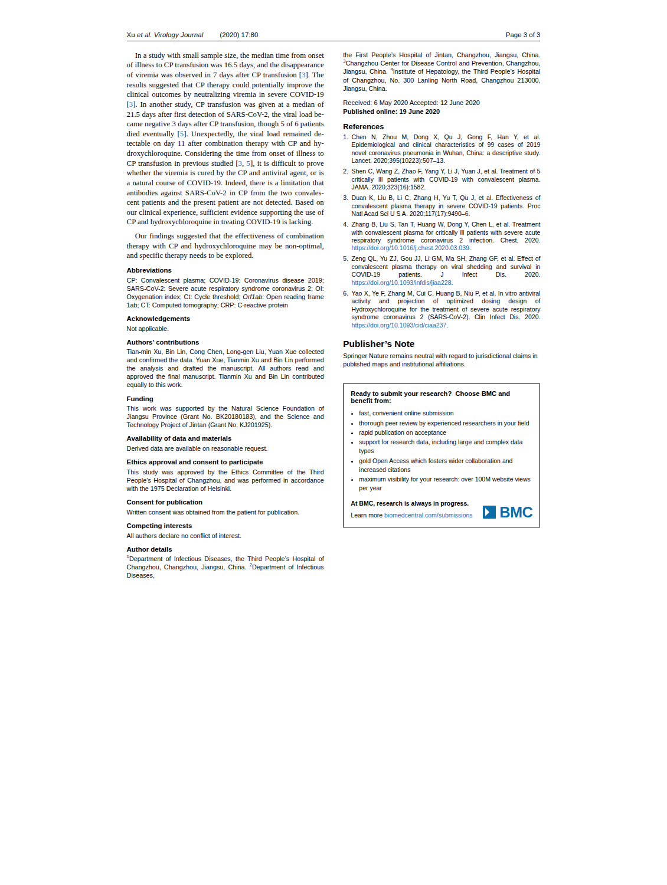Xu et al. Virology Journal
(2020) 17:80
Page 3 of 3
In a study with small sample size, the median time from onset of illness to CP transfusion was 16.5 days, and the disappearance of viremia was observed in 7 days after CP transfusion [3]. The results suggested that CP therapy could potentially improve the clinical outcomes by neutralizing viremia in severe COVID-19 [3]. In another study, CP transfusion was given at a median of 21.5 days after first detection of SARS-CoV-2, the viral load became negative 3 days after CP transfusion, though 5 of 6 patients died eventually [5]. Unexpectedly, the viral load remained detectable on day 11 after combination therapy with CP and hydroxychloroquine. Considering the time from onset of illness to CP transfusion in previous studied [3, 5], it is difficult to prove whether the viremia is cured by the CP and antiviral agent, or is a natural course of COVID-19. Indeed, there is a limitation that antibodies against SARS-CoV-2 in CP from the two convalescent patients and the present patient are not detected. Based on our clinical experience, sufficient evidence supporting the use of CP and hydroxychloroquine in treating COVID-19 is lacking.
Our findings suggested that the effectiveness of combination therapy with CP and hydroxychloroquine may be non-optimal, and specific therapy needs to be explored.
Abbreviations
CP: Convalescent plasma; COVID-19: Coronavirus disease 2019; SARS-CoV-2: Severe acute respiratory syndrome coronavirus 2; OI: Oxygenation index; Ct: Cycle threshold; Orf1ab: Open reading frame 1ab; CT: Computed tomography; CRP: C-reactive protein
Acknowledgements
Not applicable.
Authors’ contributions
Tian-min Xu, Bin Lin, Cong Chen, Long-gen Liu, Yuan Xue collected and confirmed the data. Yuan Xue, Tianmin Xu and Bin Lin performed the analysis and drafted the manuscript. All authors read and approved the final manuscript. Tianmin Xu and Bin Lin contributed equally to this work.
Funding
This work was supported by the Natural Science Foundation of Jiangsu Province (Grant No. BK20180183), and the Science and Technology Project of Jintan (Grant No. KJ201925).
Availability of data and materials
Derived data are available on reasonable request.
Ethics approval and consent to participate
This study was approved by the Ethics Committee of the Third People’s Hospital of Changzhou, and was performed in accordance with the 1975 Declaration of Helsinki.
Consent for publication
Written consent was obtained from the patient for publication.
Competing interests
All authors declare no conflict of interest.
Author details
1Department of Infectious Diseases, the Third People’s Hospital of Changzhou, Changzhou, Jiangsu, China. 2Department of Infectious Diseases,
the First People’s Hospital of Jintan, Changzhou, Jiangsu, China. 3Changzhou Center for Disease Control and Prevention, Changzhou, Jiangsu, China. 4Institute of Hepatology, the Third People’s Hospital of Changzhou, No. 300 Lanling North Road, Changzhou 213000, Jiangsu, China.
Received: 6 May 2020 Accepted: 12 June 2020
Published online: 19 June 2020
References
Chen N, Zhou M, Dong X, Qu J, Gong F, Han Y, et al. Epidemiological and clinical characteristics of 99 cases of 2019 novel coronavirus pneumonia in Wuhan, China: a descriptive study. Lancet. 2020;395(10223):507–13.
Shen C, Wang Z, Zhao F, Yang Y, Li J, Yuan J, et al. Treatment of 5 critically Ill patients with COVID-19 with convalescent plasma. JAMA. 2020;323(16):1582.
Duan K, Liu B, Li C, Zhang H, Yu T, Qu J, et al. Effectiveness of convalescent plasma therapy in severe COVID-19 patients. Proc Natl Acad Sci U S A. 2020;117(17):9490–6.
Zhang B, Liu S, Tan T, Huang W, Dong Y, Chen L, et al. Treatment with convalescent plasma for critically ill patients with severe acute respiratory syndrome coronavirus 2 infection. Chest. 2020. https://doi.org/10.1016/j.chest.2020.03.039.
Zeng QL, Yu ZJ, Gou JJ, Li GM, Ma SH, Zhang GF, et al. Effect of convalescent plasma therapy on viral shedding and survival in COVID-19 patients. J Infect Dis. 2020. https://doi.org/10.1093/infdis/jiaa228.
Yao X, Ye F, Zhang M, Cui C, Huang B, Niu P, et al. In vitro antiviral activity and projection of optimized dosing design of Hydroxychloroquine for the treatment of severe acute respiratory syndrome coronavirus 2 (SARS-CoV-2). Clin Infect Dis. 2020. https://doi.org/10.1093/cid/ciaa237.
Publisher’s Note
Springer Nature remains neutral with regard to jurisdictional claims in published maps and institutional affiliations.
Ready to submit your research? Choose BMC and benefit from:
fast, convenient online submission
thorough peer review by experienced researchers in your field
rapid publication on acceptance
support for research data, including large and complex data types
gold Open Access which fosters wider collaboration and increased citations
maximum visibility for your research: over 100M website views per year
At BMC, research is always in progress. Learn more biomedcentral.com/submissions
BMC